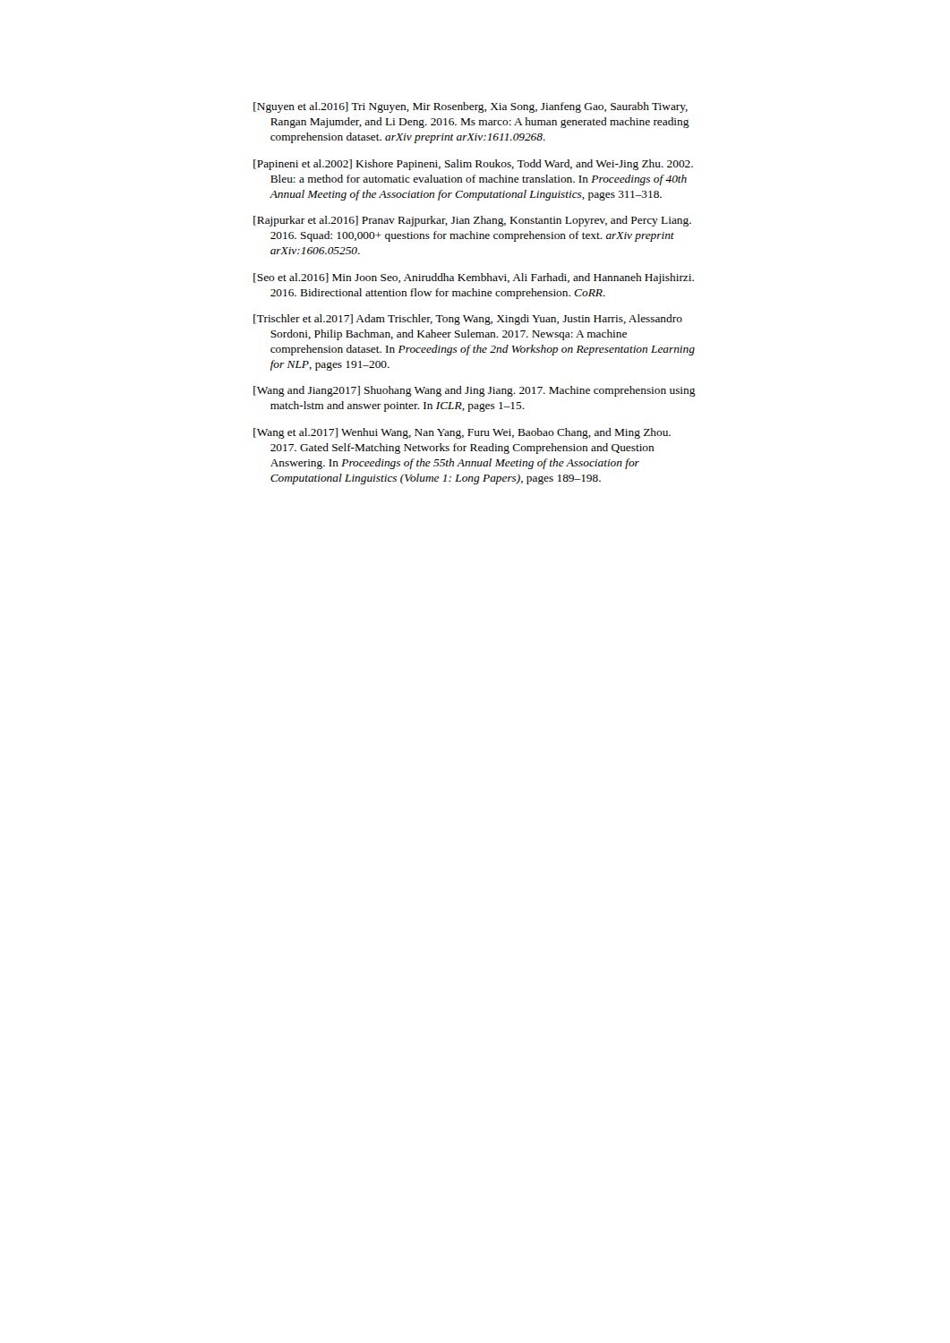[Nguyen et al.2016] Tri Nguyen, Mir Rosenberg, Xia Song, Jianfeng Gao, Saurabh Tiwary, Rangan Majumder, and Li Deng. 2016. Ms marco: A human generated machine reading comprehension dataset. arXiv preprint arXiv:1611.09268.
[Papineni et al.2002] Kishore Papineni, Salim Roukos, Todd Ward, and Wei-Jing Zhu. 2002. Bleu: a method for automatic evaluation of machine translation. In Proceedings of 40th Annual Meeting of the Association for Computational Linguistics, pages 311–318.
[Rajpurkar et al.2016] Pranav Rajpurkar, Jian Zhang, Konstantin Lopyrev, and Percy Liang. 2016. Squad: 100,000+ questions for machine comprehension of text. arXiv preprint arXiv:1606.05250.
[Seo et al.2016] Min Joon Seo, Aniruddha Kembhavi, Ali Farhadi, and Hannaneh Hajishirzi. 2016. Bidirectional attention flow for machine comprehension. CoRR.
[Trischler et al.2017] Adam Trischler, Tong Wang, Xingdi Yuan, Justin Harris, Alessandro Sordoni, Philip Bachman, and Kaheer Suleman. 2017. Newsqa: A machine comprehension dataset. In Proceedings of the 2nd Workshop on Representation Learning for NLP, pages 191–200.
[Wang and Jiang2017] Shuohang Wang and Jing Jiang. 2017. Machine comprehension using match-lstm and answer pointer. In ICLR, pages 1–15.
[Wang et al.2017] Wenhui Wang, Nan Yang, Furu Wei, Baobao Chang, and Ming Zhou. 2017. Gated Self-Matching Networks for Reading Comprehension and Question Answering. In Proceedings of the 55th Annual Meeting of the Association for Computational Linguistics (Volume 1: Long Papers), pages 189–198.